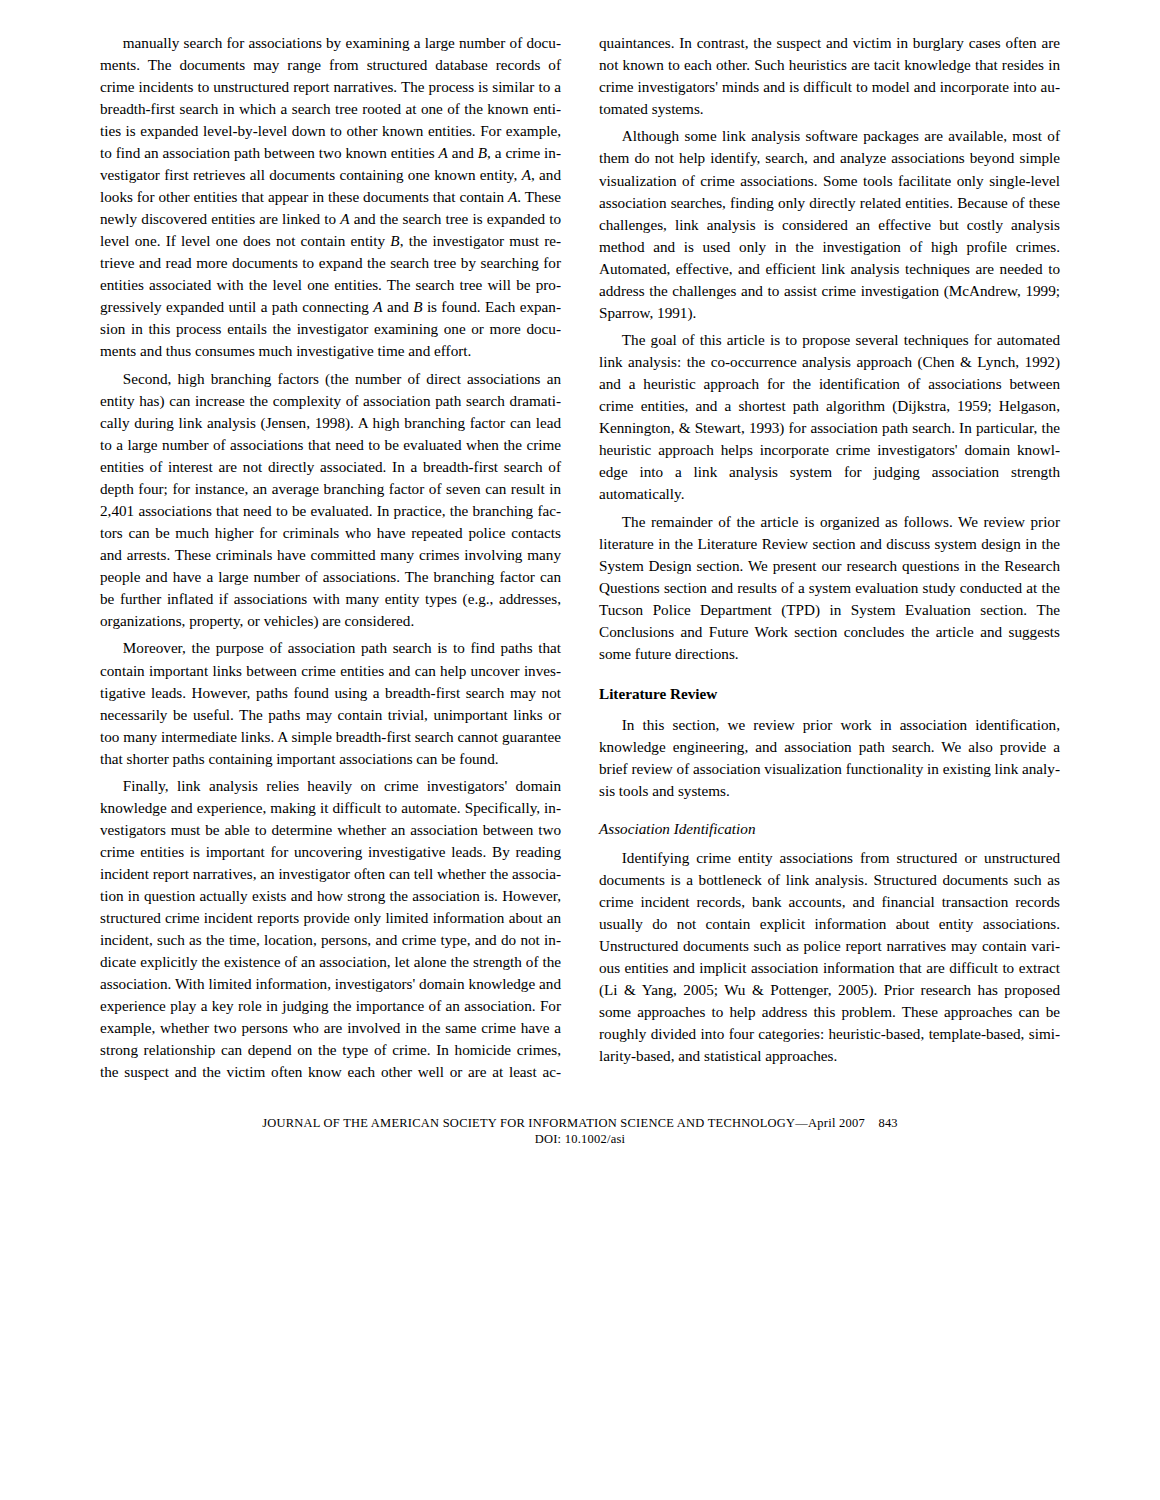manually search for associations by examining a large number of documents. The documents may range from structured database records of crime incidents to unstructured report narratives. The process is similar to a breadth-first search in which a search tree rooted at one of the known entities is expanded level-by-level down to other known entities. For example, to find an association path between two known entities A and B, a crime investigator first retrieves all documents containing one known entity, A, and looks for other entities that appear in these documents that contain A. These newly discovered entities are linked to A and the search tree is expanded to level one. If level one does not contain entity B, the investigator must retrieve and read more documents to expand the search tree by searching for entities associated with the level one entities. The search tree will be progressively expanded until a path connecting A and B is found. Each expansion in this process entails the investigator examining one or more documents and thus consumes much investigative time and effort.
Second, high branching factors (the number of direct associations an entity has) can increase the complexity of association path search dramatically during link analysis (Jensen, 1998). A high branching factor can lead to a large number of associations that need to be evaluated when the crime entities of interest are not directly associated. In a breadth-first search of depth four; for instance, an average branching factor of seven can result in 2,401 associations that need to be evaluated. In practice, the branching factors can be much higher for criminals who have repeated police contacts and arrests. These criminals have committed many crimes involving many people and have a large number of associations. The branching factor can be further inflated if associations with many entity types (e.g., addresses, organizations, property, or vehicles) are considered.
Moreover, the purpose of association path search is to find paths that contain important links between crime entities and can help uncover investigative leads. However, paths found using a breadth-first search may not necessarily be useful. The paths may contain trivial, unimportant links or too many intermediate links. A simple breadth-first search cannot guarantee that shorter paths containing important associations can be found.
Finally, link analysis relies heavily on crime investigators' domain knowledge and experience, making it difficult to automate. Specifically, investigators must be able to determine whether an association between two crime entities is important for uncovering investigative leads. By reading incident report narratives, an investigator often can tell whether the association in question actually exists and how strong the association is. However, structured crime incident reports provide only limited information about an incident, such as the time, location, persons, and crime type, and do not indicate explicitly the existence of an association, let alone the strength of the association. With limited information, investigators' domain knowledge and experience play a key role in judging the importance of an association. For example, whether two persons who are involved in the same crime have a strong relationship can depend on the type of crime. In homicide crimes, the suspect and the victim often know each other well or are at least acquaintances. In contrast, the suspect and victim in burglary cases often are not known to each other. Such heuristics are tacit knowledge that resides in crime investigators' minds and is difficult to model and incorporate into automated systems.
Although some link analysis software packages are available, most of them do not help identify, search, and analyze associations beyond simple visualization of crime associations. Some tools facilitate only single-level association searches, finding only directly related entities. Because of these challenges, link analysis is considered an effective but costly analysis method and is used only in the investigation of high profile crimes. Automated, effective, and efficient link analysis techniques are needed to address the challenges and to assist crime investigation (McAndrew, 1999; Sparrow, 1991).
The goal of this article is to propose several techniques for automated link analysis: the co-occurrence analysis approach (Chen & Lynch, 1992) and a heuristic approach for the identification of associations between crime entities, and a shortest path algorithm (Dijkstra, 1959; Helgason, Kennington, & Stewart, 1993) for association path search. In particular, the heuristic approach helps incorporate crime investigators' domain knowledge into a link analysis system for judging association strength automatically.
The remainder of the article is organized as follows. We review prior literature in the Literature Review section and discuss system design in the System Design section. We present our research questions in the Research Questions section and results of a system evaluation study conducted at the Tucson Police Department (TPD) in System Evaluation section. The Conclusions and Future Work section concludes the article and suggests some future directions.
Literature Review
In this section, we review prior work in association identification, knowledge engineering, and association path search. We also provide a brief review of association visualization functionality in existing link analysis tools and systems.
Association Identification
Identifying crime entity associations from structured or unstructured documents is a bottleneck of link analysis. Structured documents such as crime incident records, bank accounts, and financial transaction records usually do not contain explicit information about entity associations. Unstructured documents such as police report narratives may contain various entities and implicit association information that are difficult to extract (Li & Yang, 2005; Wu & Pottenger, 2005). Prior research has proposed some approaches to help address this problem. These approaches can be roughly divided into four categories: heuristic-based, template-based, similarity-based, and statistical approaches.
JOURNAL OF THE AMERICAN SOCIETY FOR INFORMATION SCIENCE AND TECHNOLOGY—April 2007 843 DOI: 10.1002/asi